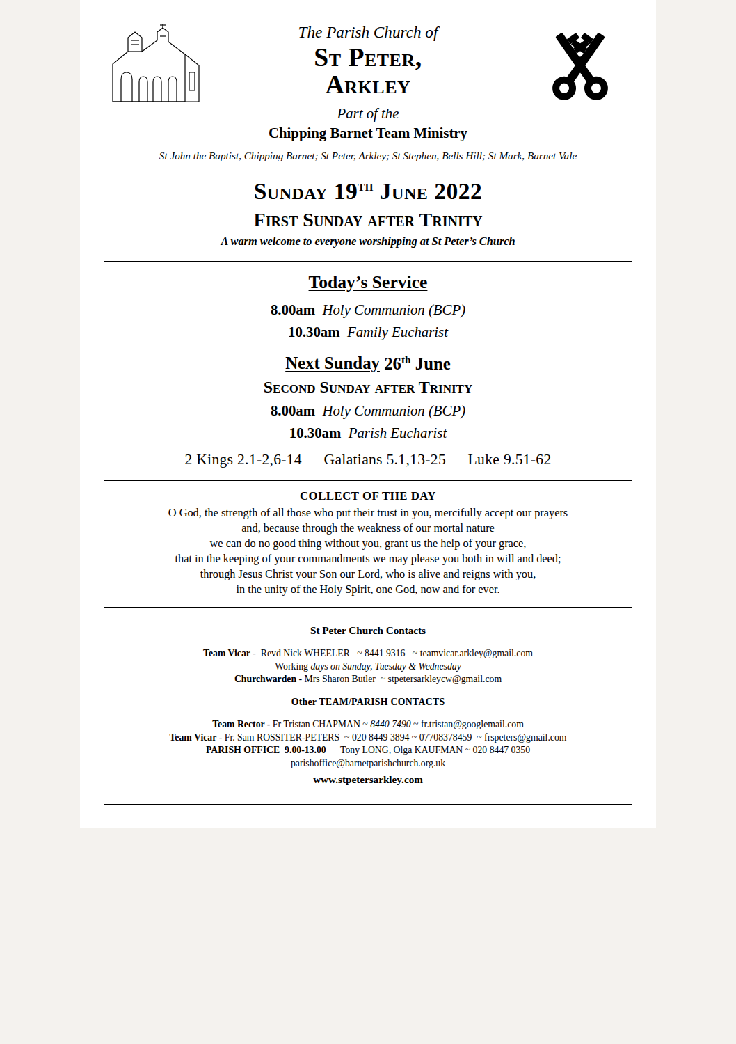The Parish Church of
St Peter,
Arkley
Part of the
Chipping Barnet Team Ministry
St John the Baptist, Chipping Barnet; St Peter, Arkley; St Stephen, Bells Hill; St Mark, Barnet Vale
Sunday 19th June 2022
First Sunday after Trinity
A warm welcome to everyone worshipping at St Peter’s Church
Today’s Service
8.00am Holy Communion (BCP)
10.30am Family Eucharist
Next Sunday 26th June
Second Sunday after Trinity
8.00am Holy Communion (BCP)
10.30am Parish Eucharist
2 Kings 2.1-2,6-14 Galatians 5.1,13-25 Luke 9.51-62
COLLECT OF THE DAY
O God, the strength of all those who put their trust in you, mercifully accept our prayers
and, because through the weakness of our mortal nature
we can do no good thing without you, grant us the help of your grace,
that in the keeping of your commandments we may please you both in will and deed;
through Jesus Christ your Son our Lord, who is alive and reigns with you,
in the unity of the Holy Spirit, one God, now and for ever.
St Peter Church Contacts
Team Vicar - Revd Nick WHEELER ~ 8441 9316 ~ teamvicar.arkley@gmail.com
Working days on Sunday, Tuesday & Wednesday
Churchwarden - Mrs Sharon Butler ~ stpetersarkleycw@gmail.com
Other TEAM/PARISH CONTACTS
Team Rector - Fr Tristan CHAPMAN ~ 8440 7490 ~ fr.tristan@googlemail.com
Team Vicar - Fr. Sam ROSSITER-PETERS ~ 020 8449 3894 ~ 07708378459 ~ frspeters@gmail.com
PARISH OFFICE 9.00-13.00 Tony LONG, Olga KAUFMAN ~ 020 8447 0350
parishoffice@barnetparishchurch.org.uk
www.stpetersarkley.com